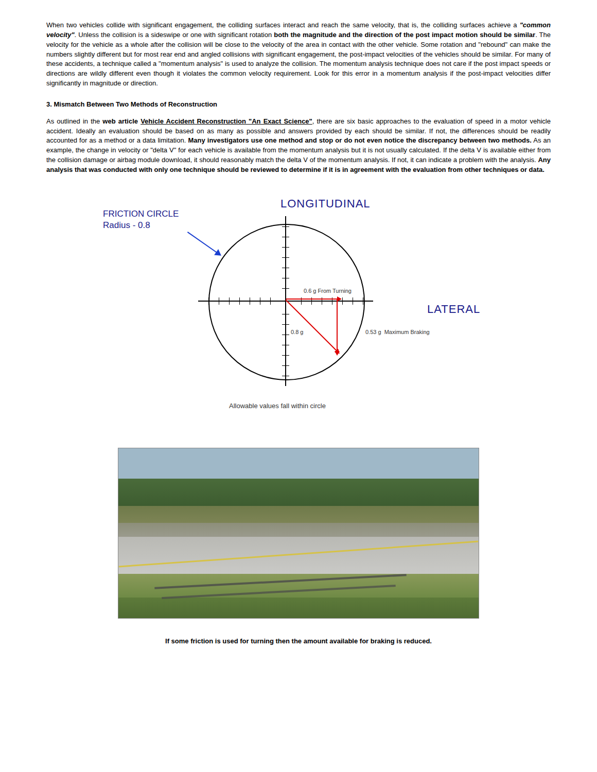When two vehicles collide with significant engagement, the colliding surfaces interact and reach the same velocity, that is, the colliding surfaces achieve a "common velocity". Unless the collision is a sideswipe or one with significant rotation both the magnitude and the direction of the post impact motion should be similar. The velocity for the vehicle as a whole after the collision will be close to the velocity of the area in contact with the other vehicle. Some rotation and "rebound" can make the numbers slightly different but for most rear end and angled collisions with significant engagement, the post-impact velocities of the vehicles should be similar. For many of these accidents, a technique called a "momentum analysis" is used to analyze the collision. The momentum analysis technique does not care if the post impact speeds or directions are wildly different even though it violates the common velocity requirement. Look for this error in a momentum analysis if the post-impact velocities differ significantly in magnitude or direction.
3. Mismatch Between Two Methods of Reconstruction
As outlined in the web article Vehicle Accident Reconstruction "An Exact Science", there are six basic approaches to the evaluation of speed in a motor vehicle accident. Ideally an evaluation should be based on as many as possible and answers provided by each should be similar. If not, the differences should be readily accounted for as a method or a data limitation. Many investigators use one method and stop or do not even notice the discrepancy between two methods. As an example, the change in velocity or "delta V" for each vehicle is available from the momentum analysis but it is not usually calculated. If the delta V is available either from the collision damage or airbag module download, it should reasonably match the delta V of the momentum analysis. If not, it can indicate a problem with the analysis. Any analysis that was conducted with only one technique should be reviewed to determine if it is in agreement with the evaluation from other techniques or data.
LONGITUDINAL
LATERAL
FRICTION CIRCLE
Radius - 0.8
0.6 g From Turning
0.8 g
0.53 g Maximum Braking
Allowable values fall within circle
If some friction is used for turning then the amount available for braking is reduced.